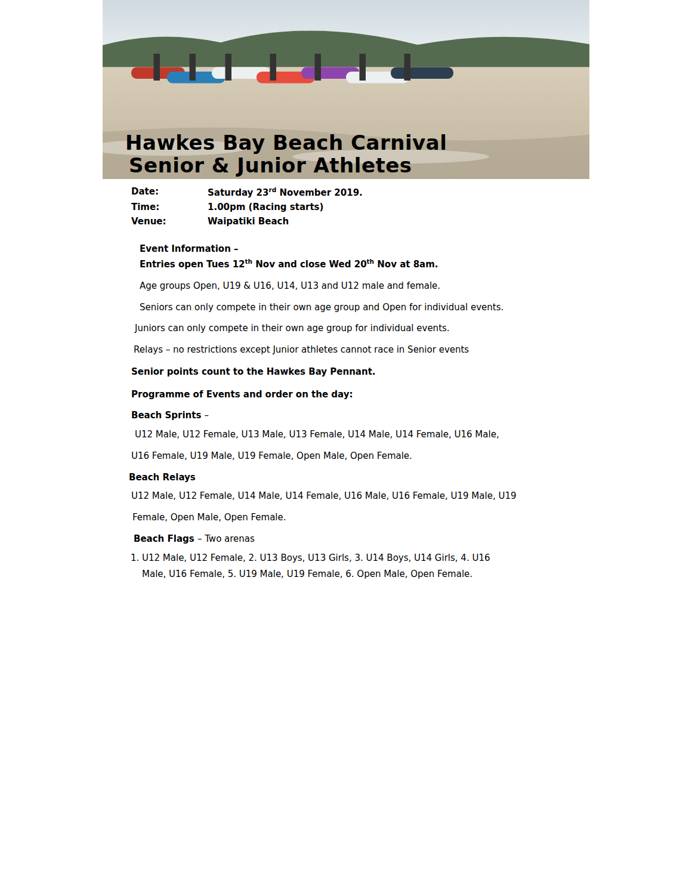Hawkes Bay Beach CarnivalSenior & Junior Athletes
| Date: | Saturday 23 rd November 2019. |
| Time: | 1.00pm (Racing starts) |
| Venue: | Waipatiki Beach |
Event Information –
Entries open Tues 12th Nov and close Wed 20th Nov at 8am.
Age groups Open, U19 & U16, U14, U13 and U12 male and female.
Seniors can only compete in their own age group and Open for individual events.
Juniors can only compete in their own age group for individual events.
Relays – no restrictions except Junior athletes cannot race in Senior events
Senior points count to the Hawkes Bay Pennant.
Programme of Events and order on the day:
Beach Sprints –
U12 Male, U12 Female, U13 Male, U13 Female, U14 Male, U14 Female, U16 Male,
U16 Female, U19 Male, U19 Female, Open Male, Open Female.
Beach Relays
U12 Male, U12 Female, U14 Male, U14 Female, U16 Male, U16 Female, U19 Male, U19
Female, Open Male, Open Female.
Beach Flags – Two arenas
U12 Male, U12 Female, 2. U13 Boys, U13 Girls, 3. U14 Boys, U14 Girls, 4. U16
Male, U16 Female, 5. U19 Male, U19 Female, 6. Open Male, Open Female.